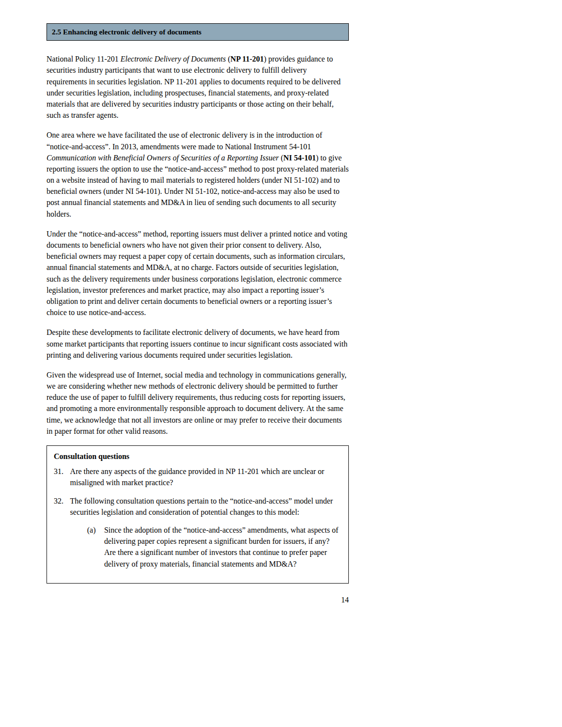2.5 Enhancing electronic delivery of documents
National Policy 11-201 Electronic Delivery of Documents (NP 11-201) provides guidance to securities industry participants that want to use electronic delivery to fulfill delivery requirements in securities legislation. NP 11-201 applies to documents required to be delivered under securities legislation, including prospectuses, financial statements, and proxy-related materials that are delivered by securities industry participants or those acting on their behalf, such as transfer agents.
One area where we have facilitated the use of electronic delivery is in the introduction of “notice-and-access”. In 2013, amendments were made to National Instrument 54-101 Communication with Beneficial Owners of Securities of a Reporting Issuer (NI 54-101) to give reporting issuers the option to use the “notice-and-access” method to post proxy-related materials on a website instead of having to mail materials to registered holders (under NI 51-102) and to beneficial owners (under NI 54-101). Under NI 51-102, notice-and-access may also be used to post annual financial statements and MD&A in lieu of sending such documents to all security holders.
Under the “notice-and-access” method, reporting issuers must deliver a printed notice and voting documents to beneficial owners who have not given their prior consent to delivery. Also, beneficial owners may request a paper copy of certain documents, such as information circulars, annual financial statements and MD&A, at no charge. Factors outside of securities legislation, such as the delivery requirements under business corporations legislation, electronic commerce legislation, investor preferences and market practice, may also impact a reporting issuer’s obligation to print and deliver certain documents to beneficial owners or a reporting issuer’s choice to use notice-and-access.
Despite these developments to facilitate electronic delivery of documents, we have heard from some market participants that reporting issuers continue to incur significant costs associated with printing and delivering various documents required under securities legislation.
Given the widespread use of Internet, social media and technology in communications generally, we are considering whether new methods of electronic delivery should be permitted to further reduce the use of paper to fulfill delivery requirements, thus reducing costs for reporting issuers, and promoting a more environmentally responsible approach to document delivery. At the same time, we acknowledge that not all investors are online or may prefer to receive their documents in paper format for other valid reasons.
Consultation questions
31.
Are there any aspects of the guidance provided in NP 11-201 which are unclear or misaligned with market practice?
32.
The following consultation questions pertain to the “notice-and-access” model under securities legislation and consideration of potential changes to this model:
(a)
Since the adoption of the “notice-and-access” amendments, what aspects of delivering paper copies represent a significant burden for issuers, if any? Are there a significant number of investors that continue to prefer paper delivery of proxy materials, financial statements and MD&A?
14